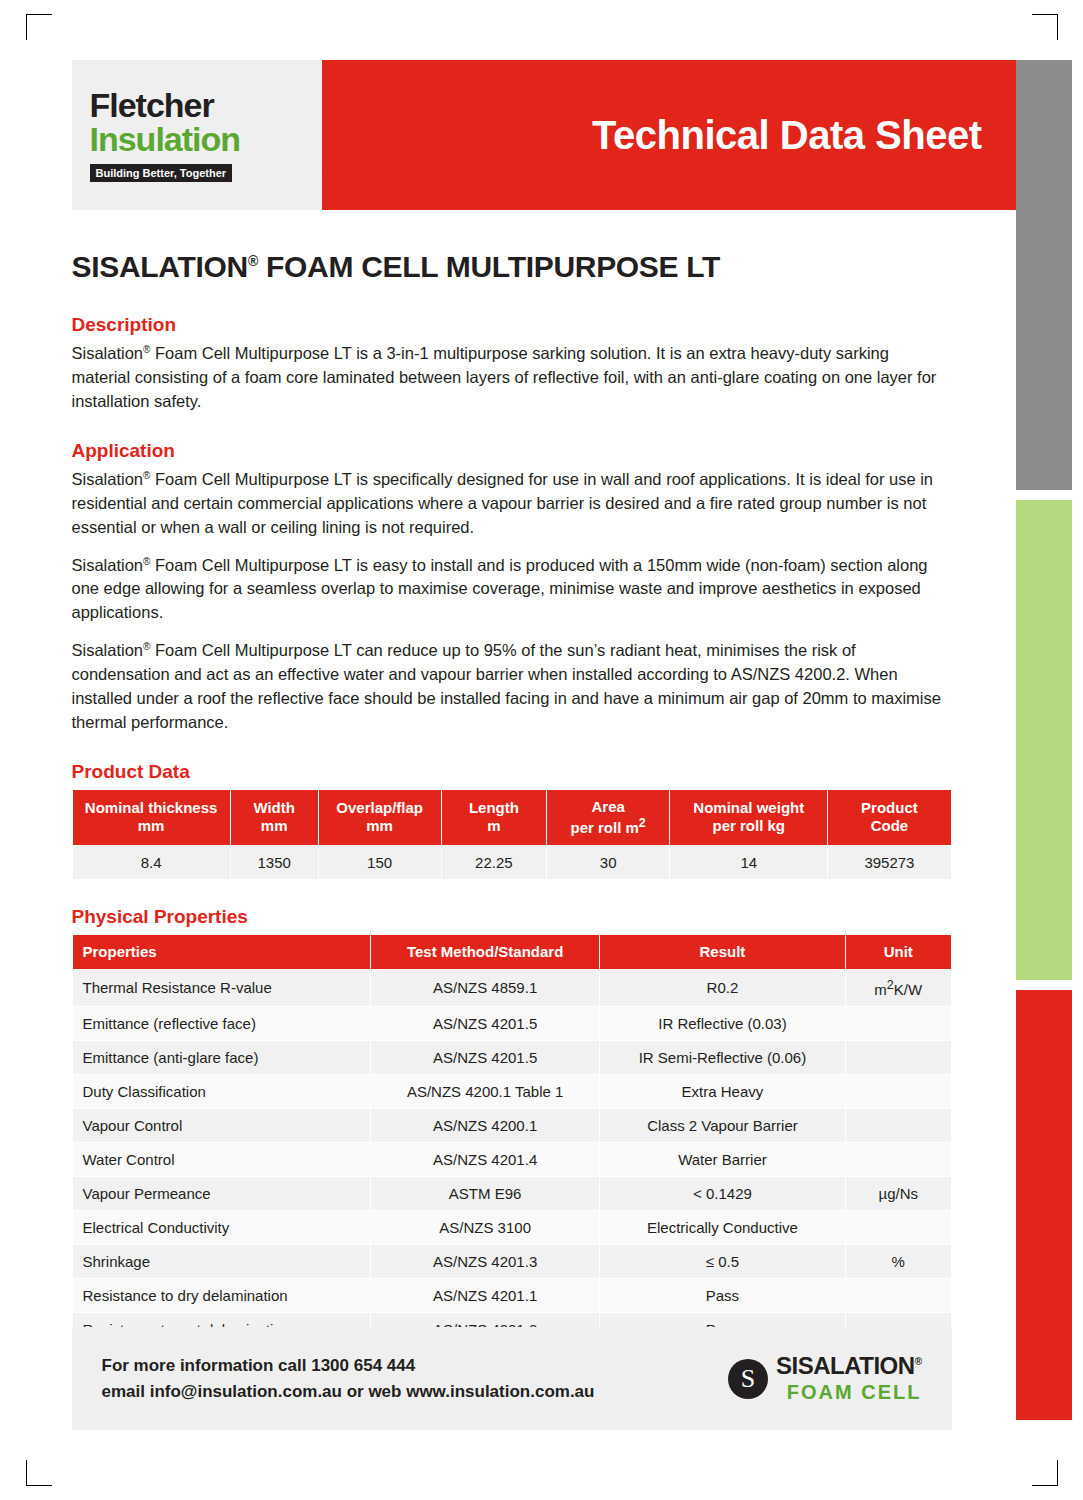Fletcher
Insulation
Building Better, Together
Technical Data Sheet
SISALATION® FOAM CELL MULTIPURPOSE LT
Description
Sisalation® Foam Cell Multipurpose LT is a 3-in-1 multipurpose sarking solution. It is an extra heavy-duty sarking material consisting of a foam core laminated between layers of reflective foil, with an anti-glare coating on one layer for installation safety.
Application
Sisalation® Foam Cell Multipurpose LT is specifically designed for use in wall and roof applications. It is ideal for use in residential and certain commercial applications where a vapour barrier is desired and a fire rated group number is not essential or when a wall or ceiling lining is not required.
Sisalation® Foam Cell Multipurpose LT is easy to install and is produced with a 150mm wide (non-foam) section along one edge allowing for a seamless overlap to maximise coverage, minimise waste and improve aesthetics in exposed applications.
Sisalation® Foam Cell Multipurpose LT can reduce up to 95% of the sun’s radiant heat, minimises the risk of condensation and act as an effective water and vapour barrier when installed according to AS/NZS 4200.2. When installed under a roof the reflective face should be installed facing in and have a minimum air gap of 20mm to maximise thermal performance.
Product Data
| Nominal thickness mm | Width mm | Overlap/flap mm | Length m | Area per roll m 2 | Nominal weight per roll kg | Product Code |
| --- | --- | --- | --- | --- | --- | --- |
| 8.4 | 1350 | 150 | 22.25 | 30 | 14 | 395273 |
Physical Properties
| Properties | Test Method/Standard | Result | Unit |
| --- | --- | --- | --- |
| Thermal Resistance R-value | AS/NZS 4859.1 | R0.2 | m 2 K/W |
| Emittance (reflective face) | AS/NZS 4201.5 | IR Reflective (0.03) | |
| Emittance (anti-glare face) | AS/NZS 4201.5 | IR Semi-Reflective (0.06) | |
| Duty Classification | AS/NZS 4200.1 Table 1 | Extra Heavy | |
| Vapour Control | AS/NZS 4200.1 | Class 2 Vapour Barrier | |
| Water Control | AS/NZS 4201.4 | Water Barrier | |
| Vapour Permeance | ASTM E96 | < 0.1429 | µg/Ns |
| Electrical Conductivity | AS/NZS 3100 | Electrically Conductive | |
| Shrinkage | AS/NZS 4201.3 | ≤ 0.5 | % |
| Resistance to dry delamination | AS/NZS 4201.1 | Pass | |
| Resistance to wet delamination | AS/NZS 4201.2 | Pass | |
For more information call 1300 654 444
email info@insulation.com.au or web www.insulation.com.au
S
SISALATION®
FOAM CELL